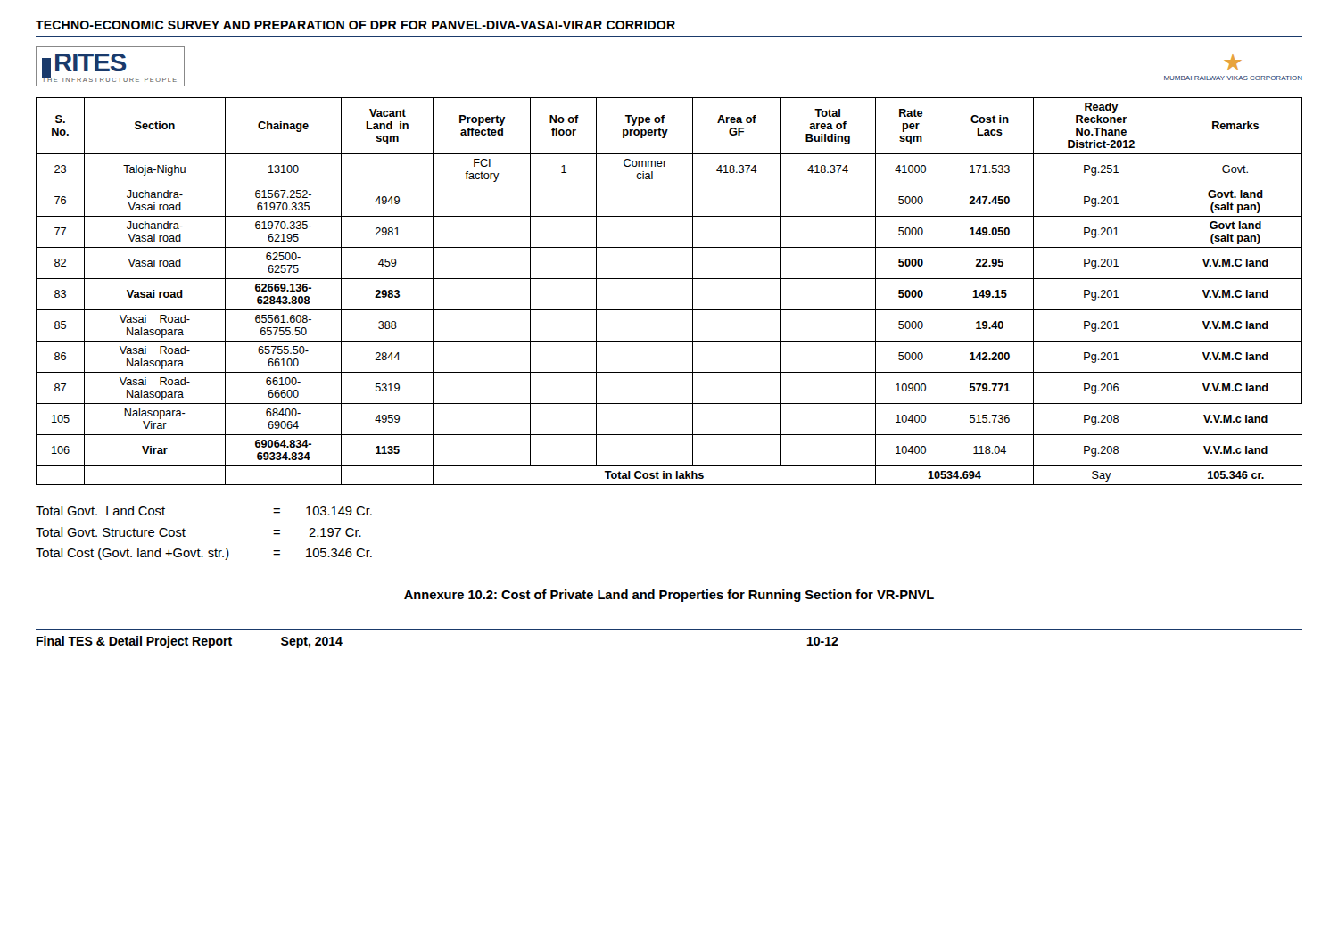TECHNO-ECONOMIC SURVEY AND PREPARATION OF DPR FOR PANVEL-DIVA-VASAI-VIRAR CORRIDOR
RITES
THE INFRASTRUCTURE PEOPLE
★
MUMBAI RAILWAY VIKAS CORPORATION
| S. No. | Section | Chainage | Vacant Land in sqm | Property affected | No of floor | Type of property | Area of GF | Total area of Building | Rate per sqm | Cost in Lacs | Ready Reckoner No.Thane District-2012 | Remarks |
| --- | --- | --- | --- | --- | --- | --- | --- | --- | --- | --- | --- | --- |
| 23 | Taloja-Nighu | 13100 | | FCI factory | 1 | Commer cial | 418.374 | 418.374 | 41000 | 171.533 | Pg.251 | Govt. |
| 76 | Juchandra- Vasai road | 61567.252- 61970.335 | 4949 | | | | | | 5000 | 247.450 | Pg.201 | Govt. land (salt pan) |
| 77 | Juchandra- Vasai road | 61970.335- 62195 | 2981 | | | | | | 5000 | 149.050 | Pg.201 | Govt land (salt pan) |
| 82 | Vasai road | 62500- 62575 | 459 | | | | | | 5000 | 22.95 | Pg.201 | V.V.M.C land |
| 83 | Vasai road | 62669.136- 62843.808 | 2983 | | | | | | 5000 | 149.15 | Pg.201 | V.V.M.C land |
| 85 | Vasai Road- Nalasopara | 65561.608- 65755.50 | 388 | | | | | | 5000 | 19.40 | Pg.201 | V.V.M.C land |
| 86 | Vasai Road- Nalasopara | 65755.50- 66100 | 2844 | | | | | | 5000 | 142.200 | Pg.201 | V.V.M.C land |
| 87 | Vasai Road- Nalasopara | 66100- 66600 | 5319 | | | | | | 10900 | 579.771 | Pg.206 | V.V.M.C land |
| 105 | Nalasopara- Virar | 68400- 69064 | 4959 | | | | | | 10400 | 515.736 | Pg.208 | V.V.M.c land |
| 106 | Virar | 69064.834- 69334.834 | 1135 | | | | | | 10400 | 118.04 | Pg.208 | V.V.M.c land |
| | | | | Total Cost in lakhs | 10534.694 | Say | 105.346 cr. |
| Total Govt. Land Cost | = | 103.149 Cr. |
| Total Govt. Structure Cost | = | 2.197 Cr. |
| Total Cost (Govt. land +Govt. str.) | = | 105.346 Cr. |
Annexure 10.2: Cost of Private Land and Properties for Running Section for VR-PNVL
Final TES & Detail Project Report Sept, 2014
10-12